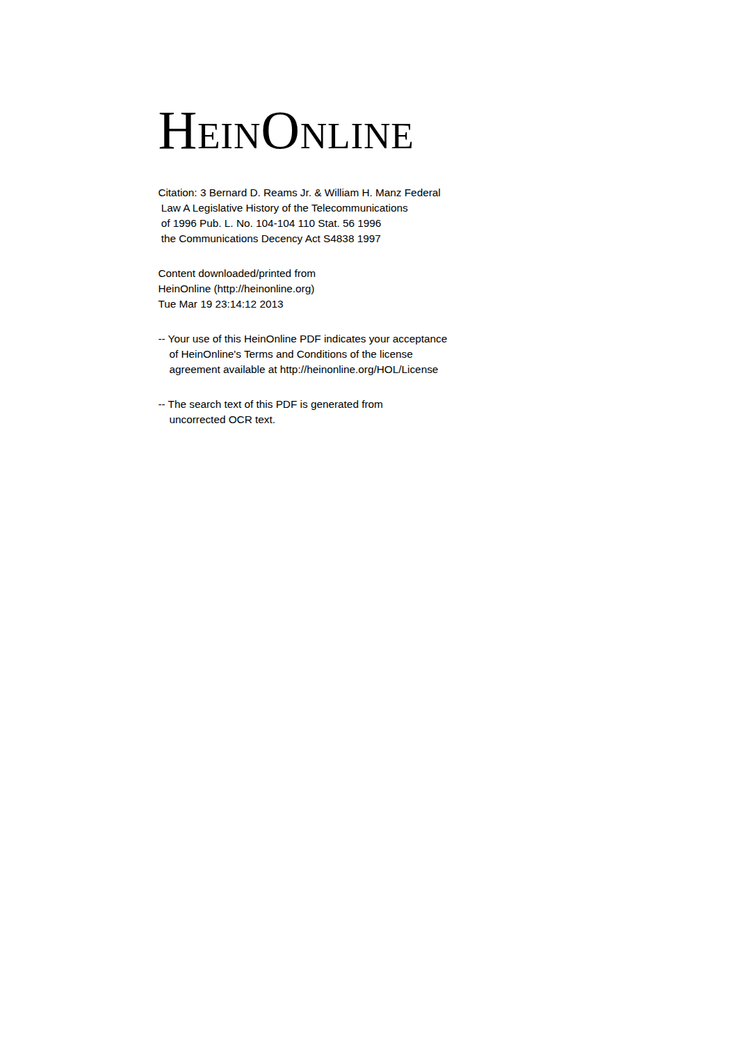HEINONLINE
Citation: 3 Bernard D. Reams Jr. & William H. Manz Federal
Law A Legislative History of the Telecommunications
of 1996 Pub. L. No. 104-104 110 Stat. 56 1996
the Communications Decency Act S4838 1997
Content downloaded/printed from
HeinOnline (http://heinonline.org)
Tue Mar 19 23:14:12 2013
-- Your use of this HeinOnline PDF indicates your acceptance
of HeinOnline's Terms and Conditions of the license
agreement available at http://heinonline.org/HOL/License
-- The search text of this PDF is generated from
uncorrected OCR text.